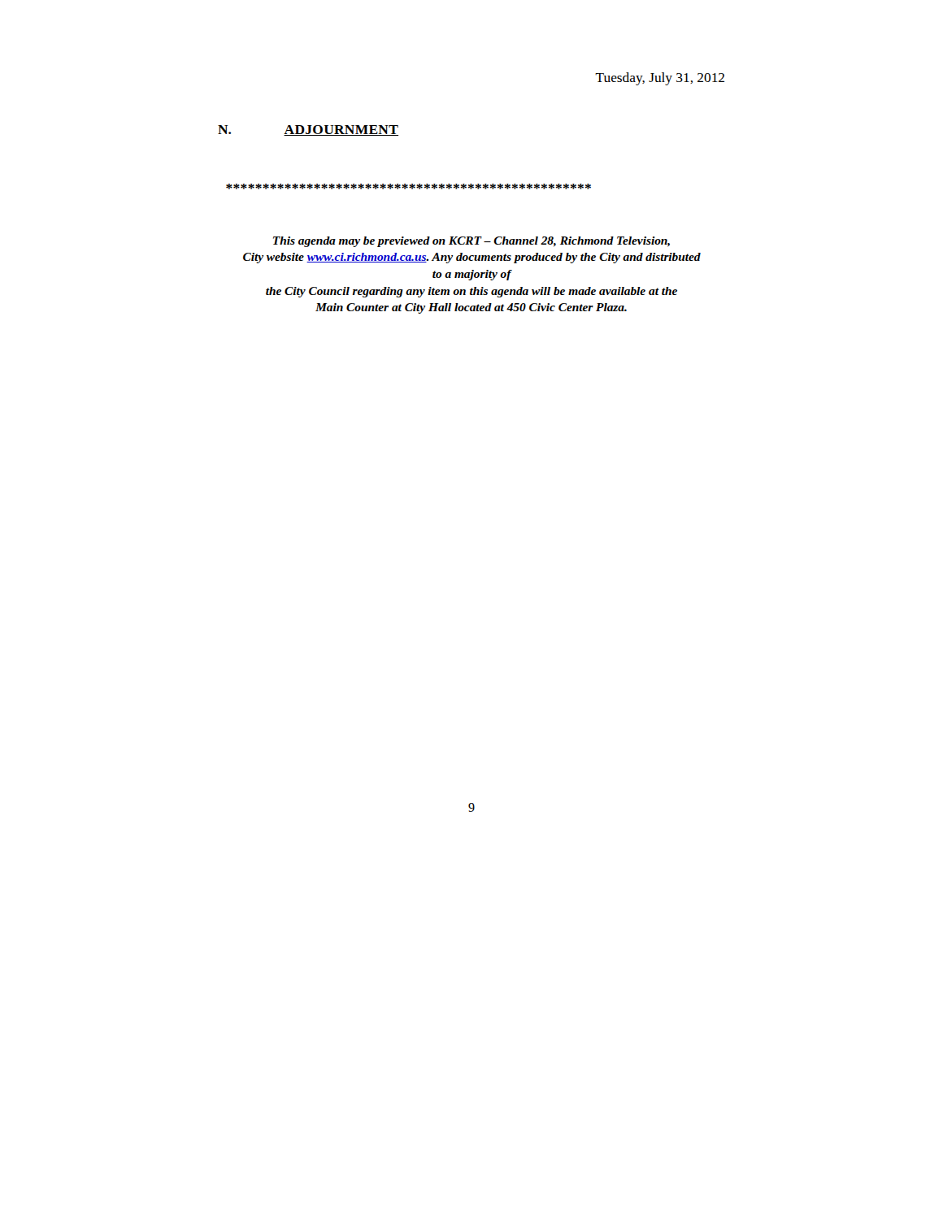Tuesday, July 31, 2012
N. ADJOURNMENT
**************************************************
This agenda may be previewed on KCRT – Channel 28, Richmond Television,
City website www.ci.richmond.ca.us. Any documents produced by the City and distributed to a majority of
the City Council regarding any item on this agenda will be made available at the
Main Counter at City Hall located at 450 Civic Center Plaza.
9